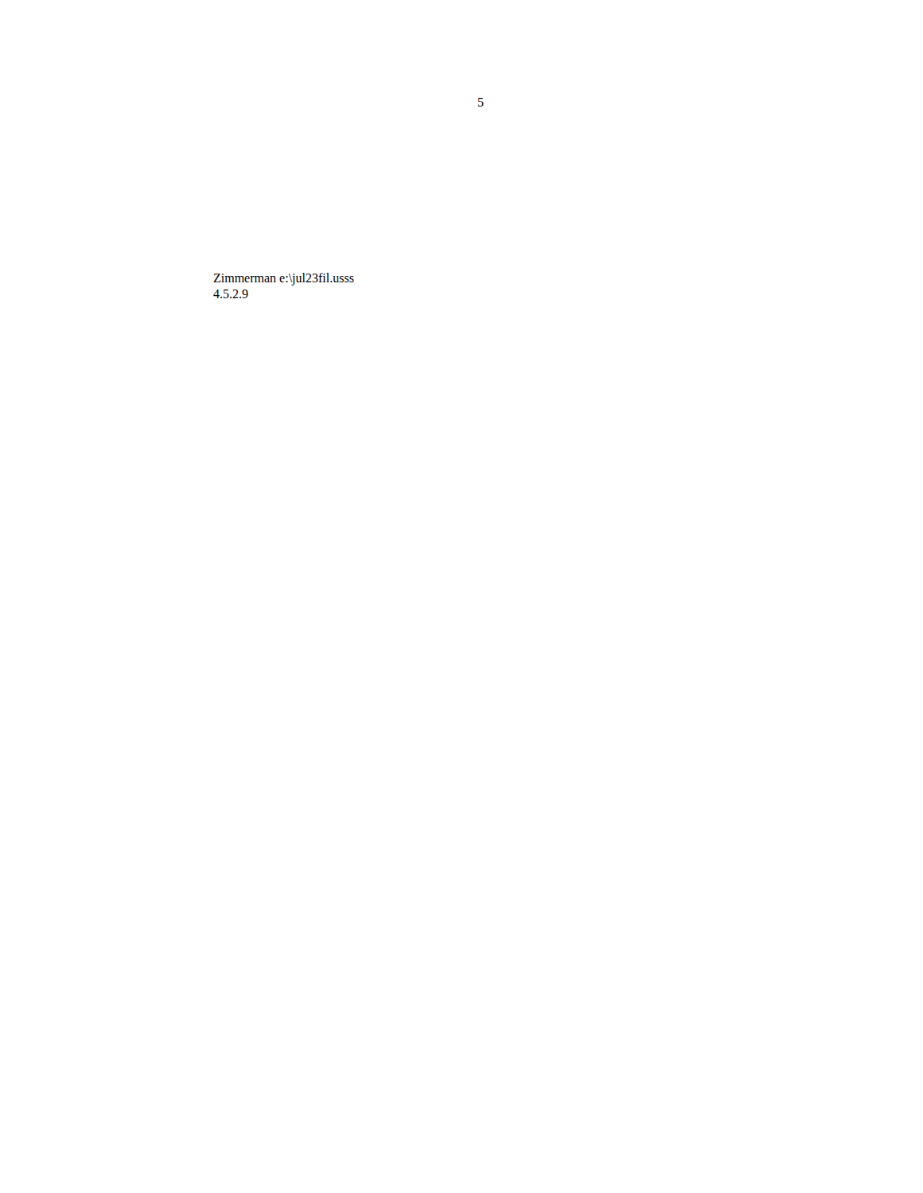5
Zimmerman e:\jul23fil.usss
4.5.2.9